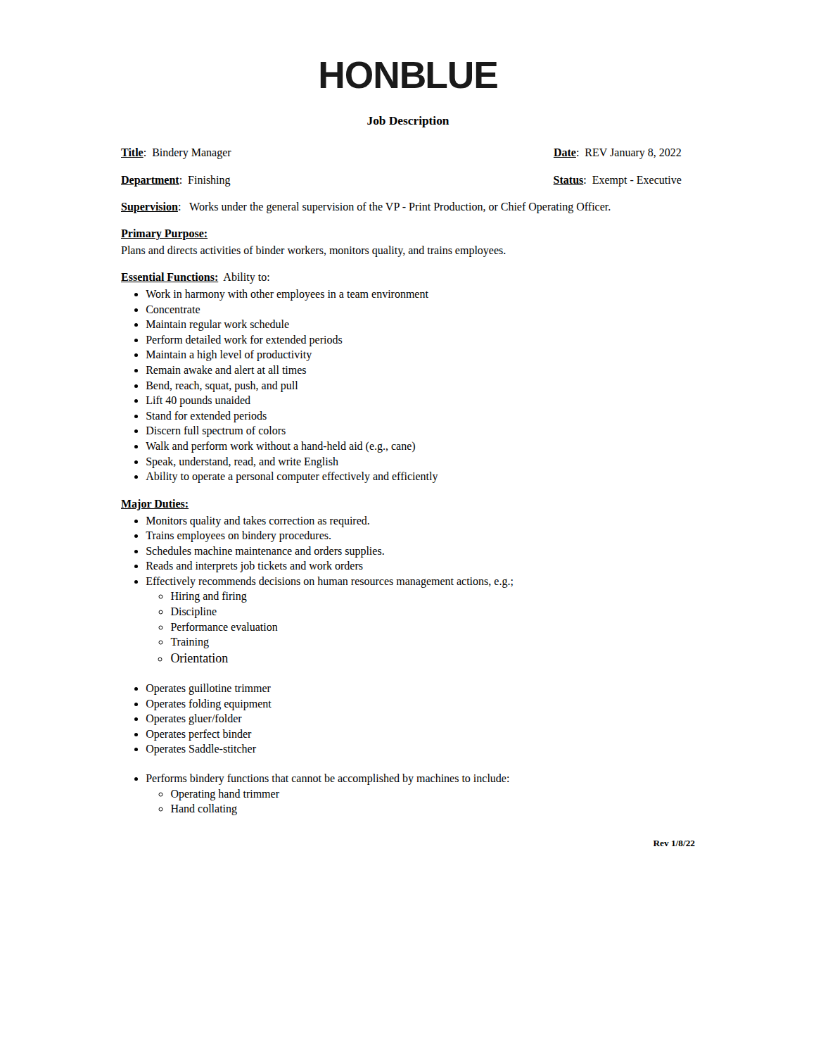HONBLUE
Job Description
Title: Bindery Manager
Date: REV January 8, 2022
Department: Finishing
Status: Exempt - Executive
Supervision: Works under the general supervision of the VP - Print Production, or Chief Operating Officer.
Primary Purpose:
Plans and directs activities of binder workers, monitors quality, and trains employees.
Essential Functions: Ability to:
Work in harmony with other employees in a team environment
Concentrate
Maintain regular work schedule
Perform detailed work for extended periods
Maintain a high level of productivity
Remain awake and alert at all times
Bend, reach, squat, push, and pull
Lift 40 pounds unaided
Stand for extended periods
Discern full spectrum of colors
Walk and perform work without a hand-held aid (e.g., cane)
Speak, understand, read, and write English
Ability to operate a personal computer effectively and efficiently
Major Duties:
Monitors quality and takes correction as required.
Trains employees on bindery procedures.
Schedules machine maintenance and orders supplies.
Reads and interprets job tickets and work orders
Effectively recommends decisions on human resources management actions, e.g.;
Hiring and firing
Discipline
Performance evaluation
Training
Orientation
Operates guillotine trimmer
Operates folding equipment
Operates gluer/folder
Operates perfect binder
Operates Saddle-stitcher
Performs bindery functions that cannot be accomplished by machines to include:
Operating hand trimmer
Hand collating
Rev 1/8/22